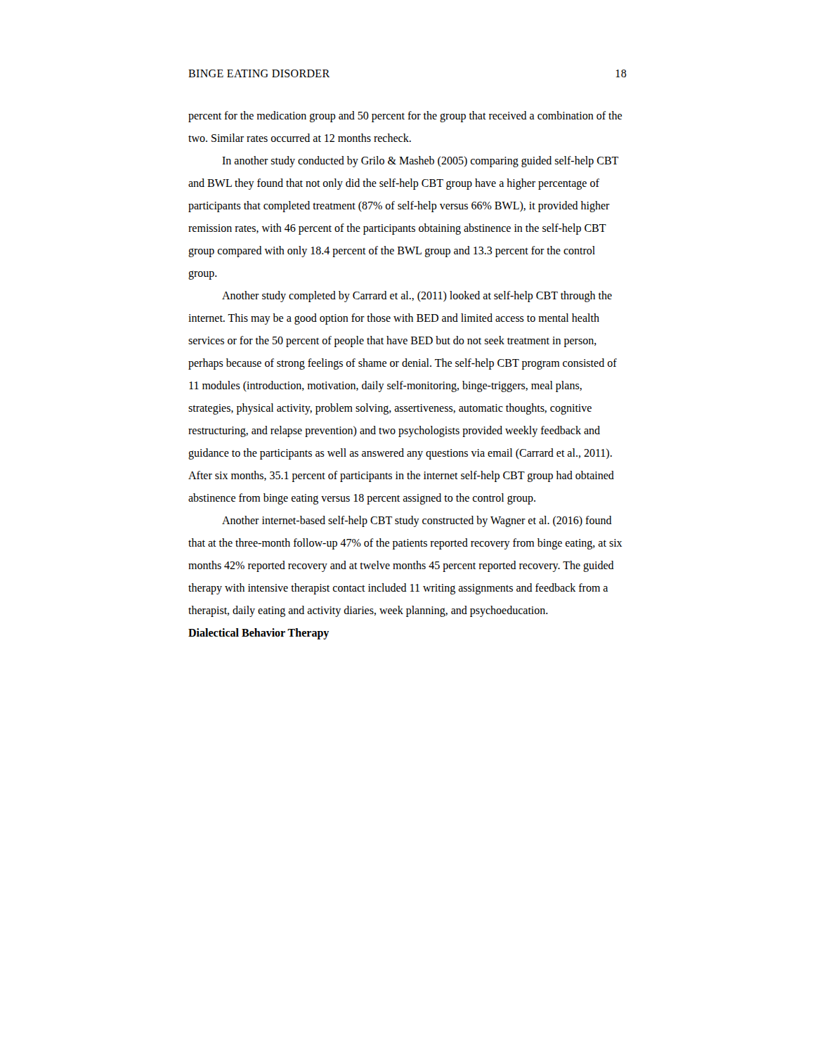Binge Eating Disorder 18
percent for the medication group and 50 percent for the group that received a combination of the two. Similar rates occurred at 12 months recheck.
In another study conducted by Grilo & Masheb (2005) comparing guided self-help CBT and BWL they found that not only did the self-help CBT group have a higher percentage of participants that completed treatment (87% of self-help versus 66% BWL), it provided higher remission rates, with 46 percent of the participants obtaining abstinence in the self-help CBT group compared with only 18.4 percent of the BWL group and 13.3 percent for the control group.
Another study completed by Carrard et al., (2011) looked at self-help CBT through the internet. This may be a good option for those with BED and limited access to mental health services or for the 50 percent of people that have BED but do not seek treatment in person, perhaps because of strong feelings of shame or denial. The self-help CBT program consisted of 11 modules (introduction, motivation, daily self-monitoring, binge-triggers, meal plans, strategies, physical activity, problem solving, assertiveness, automatic thoughts, cognitive restructuring, and relapse prevention) and two psychologists provided weekly feedback and guidance to the participants as well as answered any questions via email (Carrard et al., 2011). After six months, 35.1 percent of participants in the internet self-help CBT group had obtained abstinence from binge eating versus 18 percent assigned to the control group.
Another internet-based self-help CBT study constructed by Wagner et al. (2016) found that at the three-month follow-up 47% of the patients reported recovery from binge eating, at six months 42% reported recovery and at twelve months 45 percent reported recovery. The guided therapy with intensive therapist contact included 11 writing assignments and feedback from a therapist, daily eating and activity diaries, week planning, and psychoeducation.
Dialectical Behavior Therapy